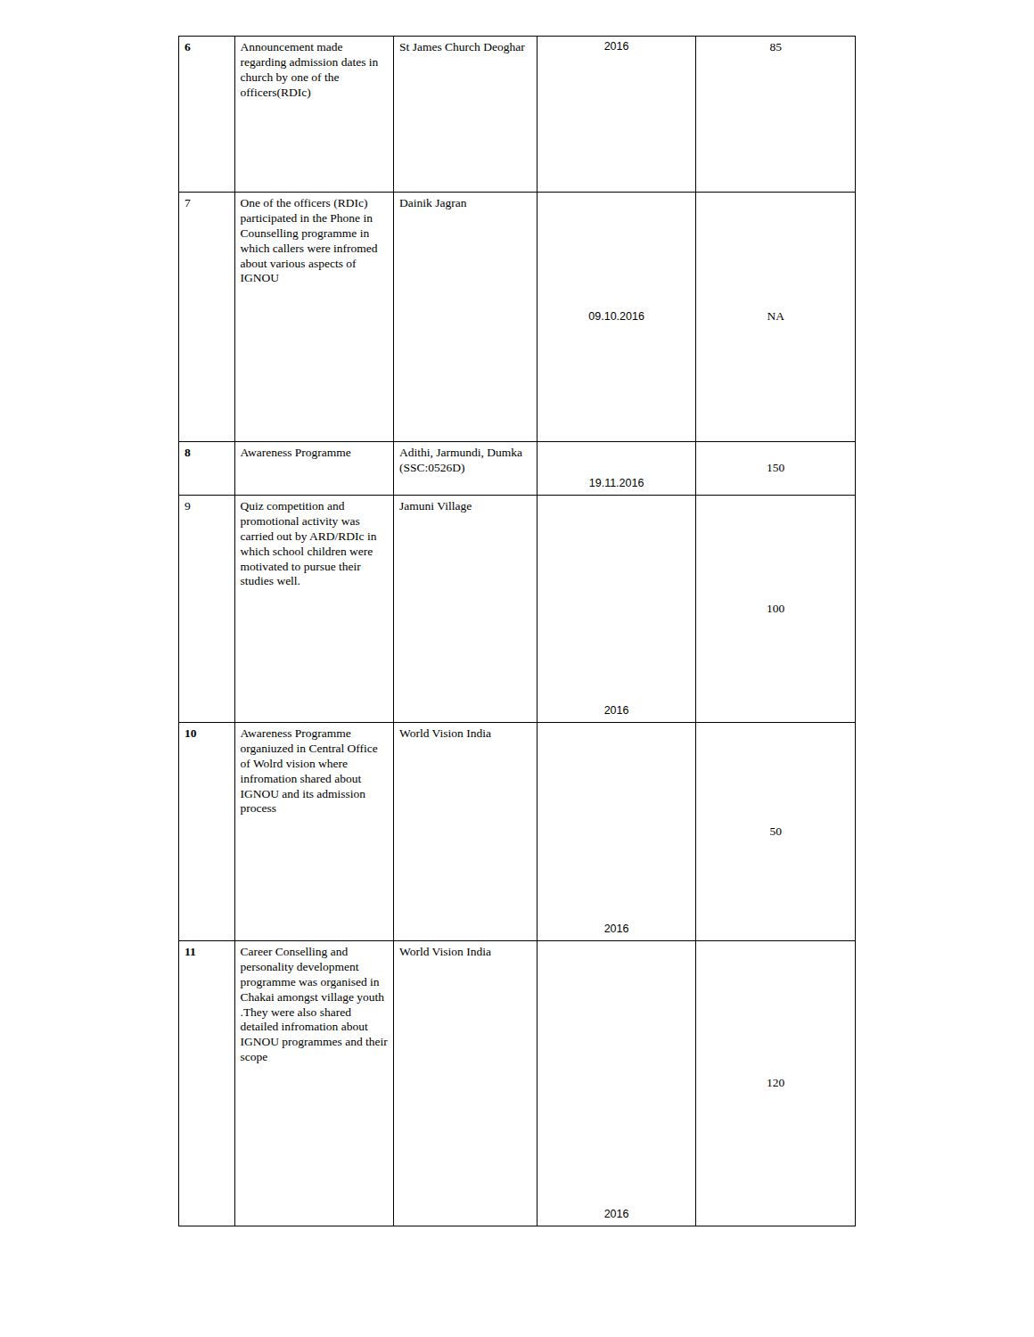| 6 | Announcement made regarding admission dates in church by one of the officers(RDIc) | St James Church Deoghar | 2016 | 85 |
| 7 | One of the officers (RDIc) participated in the Phone in Counselling programme in which callers were infromed about various aspects of IGNOU | Dainik Jagran | 09.10.2016 | NA |
| 8 | Awareness Programme | Adithi, Jarmundi, Dumka (SSC:0526D) | 19.11.2016 | 150 |
| 9 | Quiz competition and promotional activity was carried out by ARD/RDIc in which school children were motivated to pursue their studies well. | Jamuni Village | 2016 | 100 |
| 10 | Awareness Programme organiuzed in Central Office of Wolrd vision where infromation shared about IGNOU and its admission process | World Vision India | 2016 | 50 |
| 11 | Career Conselling and personality development programme was organised in Chakai amongst village youth .They were also shared detailed infromation about IGNOU programmes and their scope | World Vision India | 2016 | 120 |